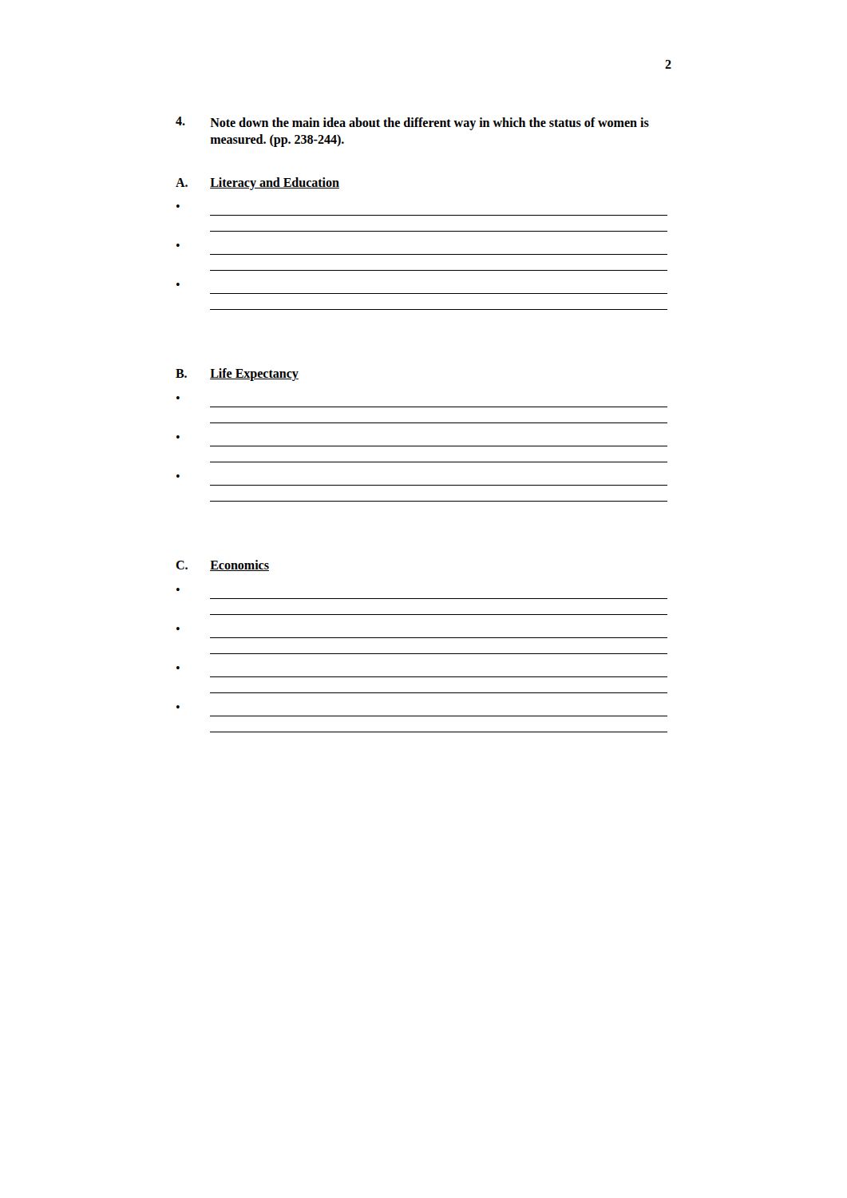2
4.
Note down the main idea about the different way in which the status of women is measured. (pp. 238-244).
A.
Literacy and Education
•
•
•
B.
Life Expectancy
•
•
•
C.
Economics
•
•
•
•